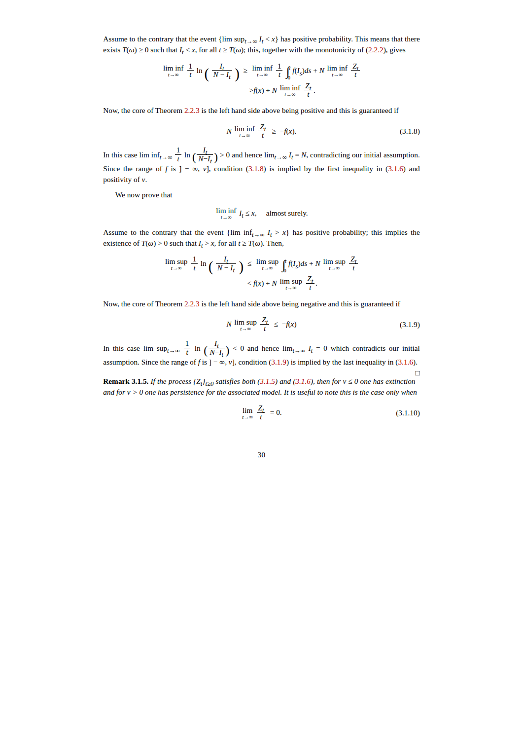Assume to the contrary that the event {lim supt→∞ It < x} has positive probability. This means that there exists T(ω) ≥ 0 such that It < x, for all t ≥ T(ω); this, together with the monotonicity of (2.2.2), gives
lim inf t→∞ 1 t ln ( It N − It ) ≥ lim inf t→∞ 1 t ∫t 0 f(Is)ds + N lim inf t→∞ Zt t >f(x) + N lim inf t→∞ Zt t.
Now, the core of Theorem 2.2.3 is the left hand side above being positive and this is guaranteed if
N lim inf t→∞ Zt t ≥ −f(x). (3.1.8)
In this case lim inft→∞ 1 t ln (It N−It) > 0 and hence limt→∞ It = N, contradicting our initial assumption. Since the range of f is ] − ∞, ν], condition (3.1.8) is implied by the first inequality in (3.1.6) and positivity of ν.
We now prove that
lim inf t→∞ It ≤ x, almost surely.
Assume to the contrary that the event {lim inft→∞ It > x} has positive probability; this implies the existence of T(ω) > 0 such that It > x, for all t ≥ T(ω). Then,
lim sup t→∞ 1 t ln ( It N − It ) ≤ lim sup t→∞ ∫t 0 f(Is)ds + N lim sup t→∞ Zt t < f(x) + N lim sup t→∞ Zt t.
Now, the core of Theorem 2.2.3 is the left hand side above being negative and this is guaranteed if
N lim sup t→∞ Zt t ≤ −f(x) (3.1.9)
In this case lim supt→∞ 1 t ln (It N−It) < 0 and hence limt→∞ It = 0 which contradicts our initial assumption. Since the range of f is ] − ∞, ν], condition (3.1.9) is implied by the last inequality in (3.1.6). □
Remark 3.1.5. If the process {Zt}t≥0 satisfies both (3.1.5) and (3.1.6), then for ν ≤ 0 one has extinction and for ν > 0 one has persistence for the associated model. It is useful to note this is the case only when
lim t→∞ Zt t = 0. (3.1.10)
30